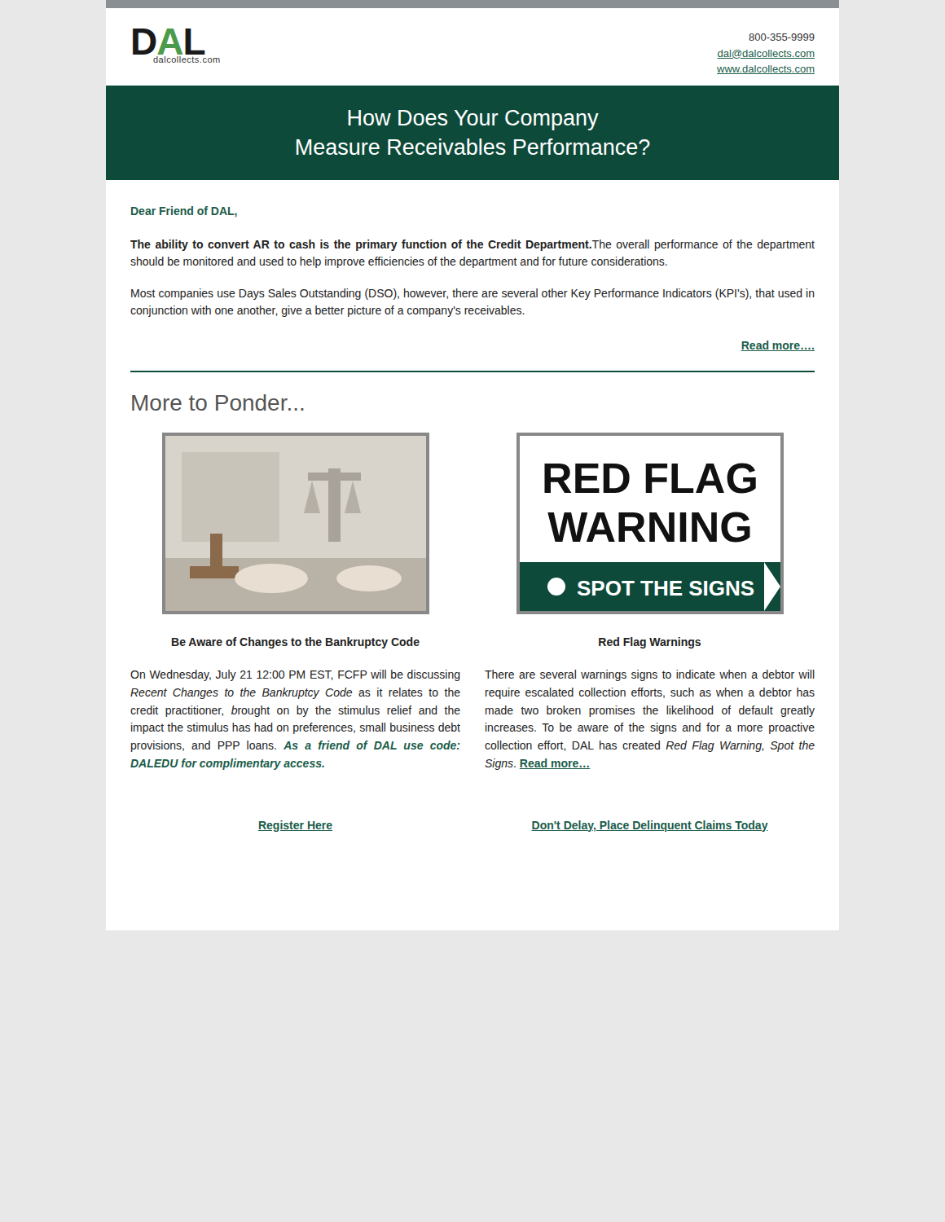DAL dalcollects.com
800-355-9999
dal@dalcollects.com
www.dalcollects.com
How Does Your Company
Measure Receivables Performance?
Dear Friend of DAL,
The ability to convert AR to cash is the primary function of the Credit Department. The overall performance of the department should be monitored and used to help improve efficiencies of the department and for future considerations.
Most companies use Days Sales Outstanding (DSO), however, there are several other Key Performance Indicators (KPI's), that used in conjunction with one another, give a better picture of a company's receivables.
Read more….
More to Ponder...
Be Aware of Changes to the Bankruptcy Code
On Wednesday, July 21 12:00 PM EST, FCFP will be discussing Recent Changes to the Bankruptcy Code as it relates to the credit practitioner, brought on by the stimulus relief and the impact the stimulus has had on preferences, small business debt provisions, and PPP loans. As a friend of DAL use code: DALEDU for complimentary access.
Register Here
Red Flag Warnings
There are several warnings signs to indicate when a debtor will require escalated collection efforts, such as when a debtor has made two broken promises the likelihood of default greatly increases. To be aware of the signs and for a more proactive collection effort, DAL has created Red Flag Warning, Spot the Signs. Read more…
Don't Delay, Place Delinquent Claims Today